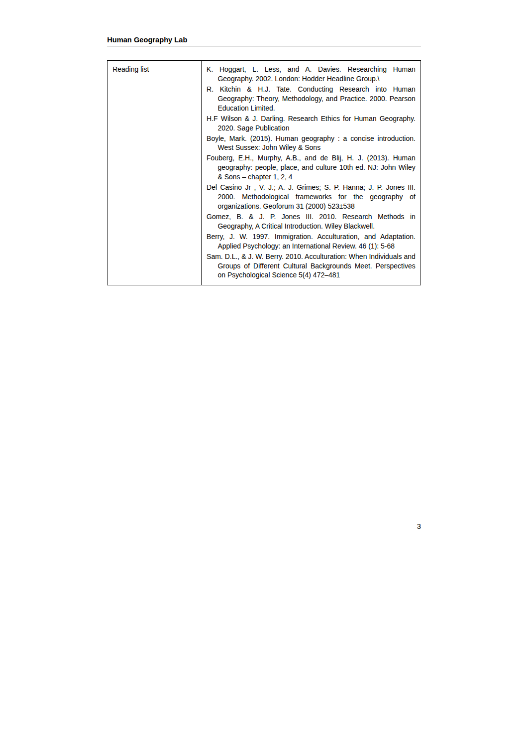Human Geography Lab
| Reading list | K. Hoggart, L. Less, and A. Davies. Researching Human Geography. 2002. London: Hodder Headline Group.\ R. Kitchin & H.J. Tate. Conducting Research into Human Geography: Theory, Methodology, and Practice. 2000. Pearson Education Limited. H.F Wilson & J. Darling. Research Ethics for Human Geography. 2020. Sage Publication Boyle, Mark. (2015). Human geography : a concise introduction. West Sussex: John Wiley & Sons Fouberg, E.H., Murphy, A.B., and de Blij, H. J. (2013). Human geography: people, place, and culture 10th ed. NJ: John Wiley & Sons – chapter 1, 2, 4 Del Casino Jr , V. J.; A. J. Grimes; S. P. Hanna; J. P. Jones III. 2000. Methodological frameworks for the geography of organizations. Geoforum 31 (2000) 523±538 Gomez, B. & J. P. Jones III. 2010. Research Methods in Geography, A Critical Introduction. Wiley Blackwell. Berry, J. W. 1997. Immigration. Acculturation, and Adaptation. Applied Psychology: an International Review. 46 (1): 5-68 Sam. D.L., & J. W. Berry. 2010. Acculturation: When Individuals and Groups of Different Cultural Backgrounds Meet. Perspectives on Psychological Science 5(4) 472–481 |
3